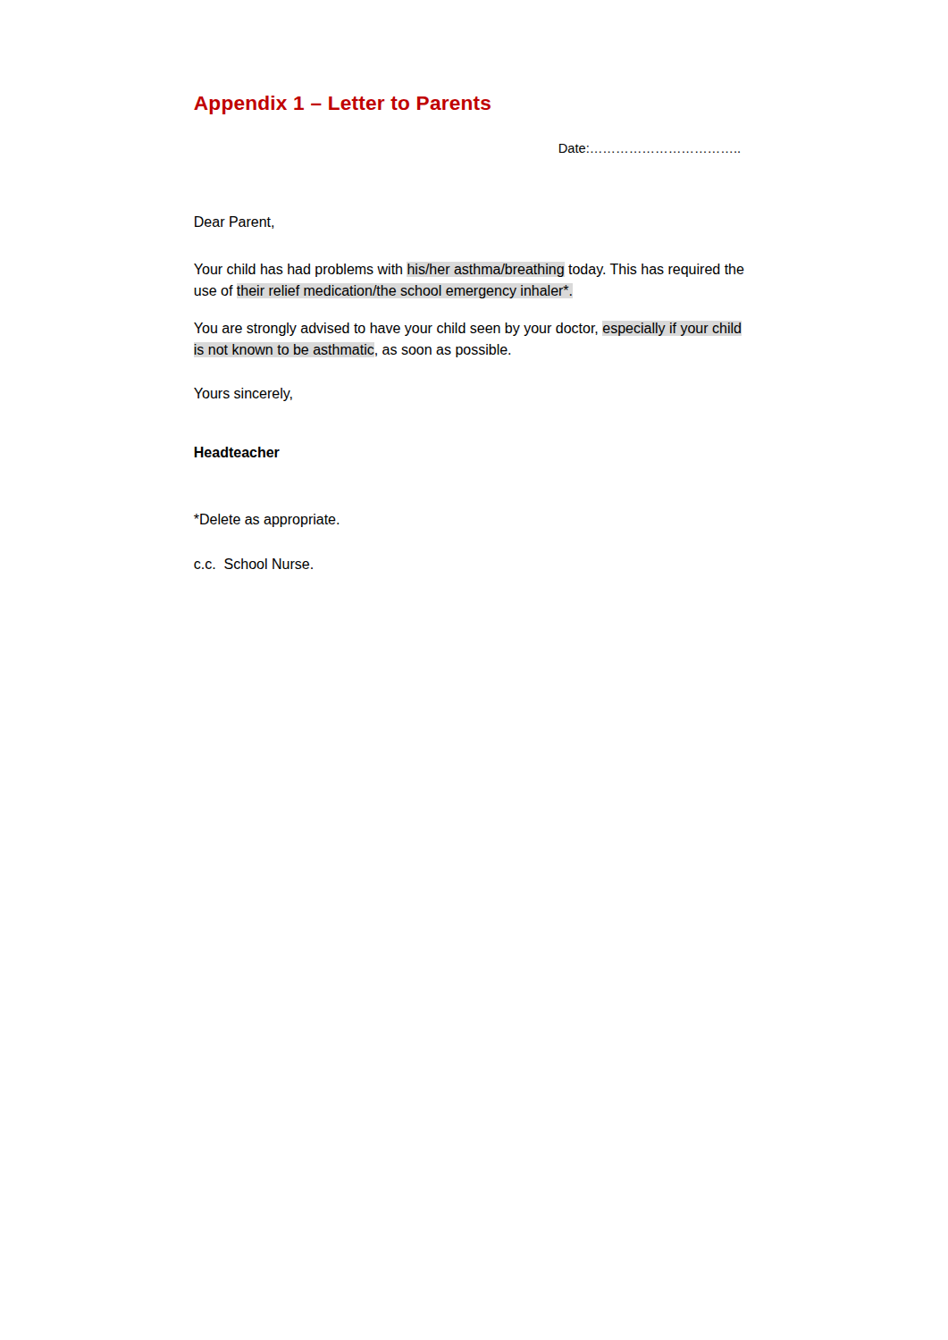Appendix 1 – Letter to Parents
Date:……………………………..
Dear Parent,
Your child has had problems with his/her asthma/breathing today. This has required the use of their relief medication/the school emergency inhaler*.
You are strongly advised to have your child seen by your doctor, especially if your child is not known to be asthmatic, as soon as possible.
Yours sincerely,
Headteacher
*Delete as appropriate.
c.c. School Nurse.